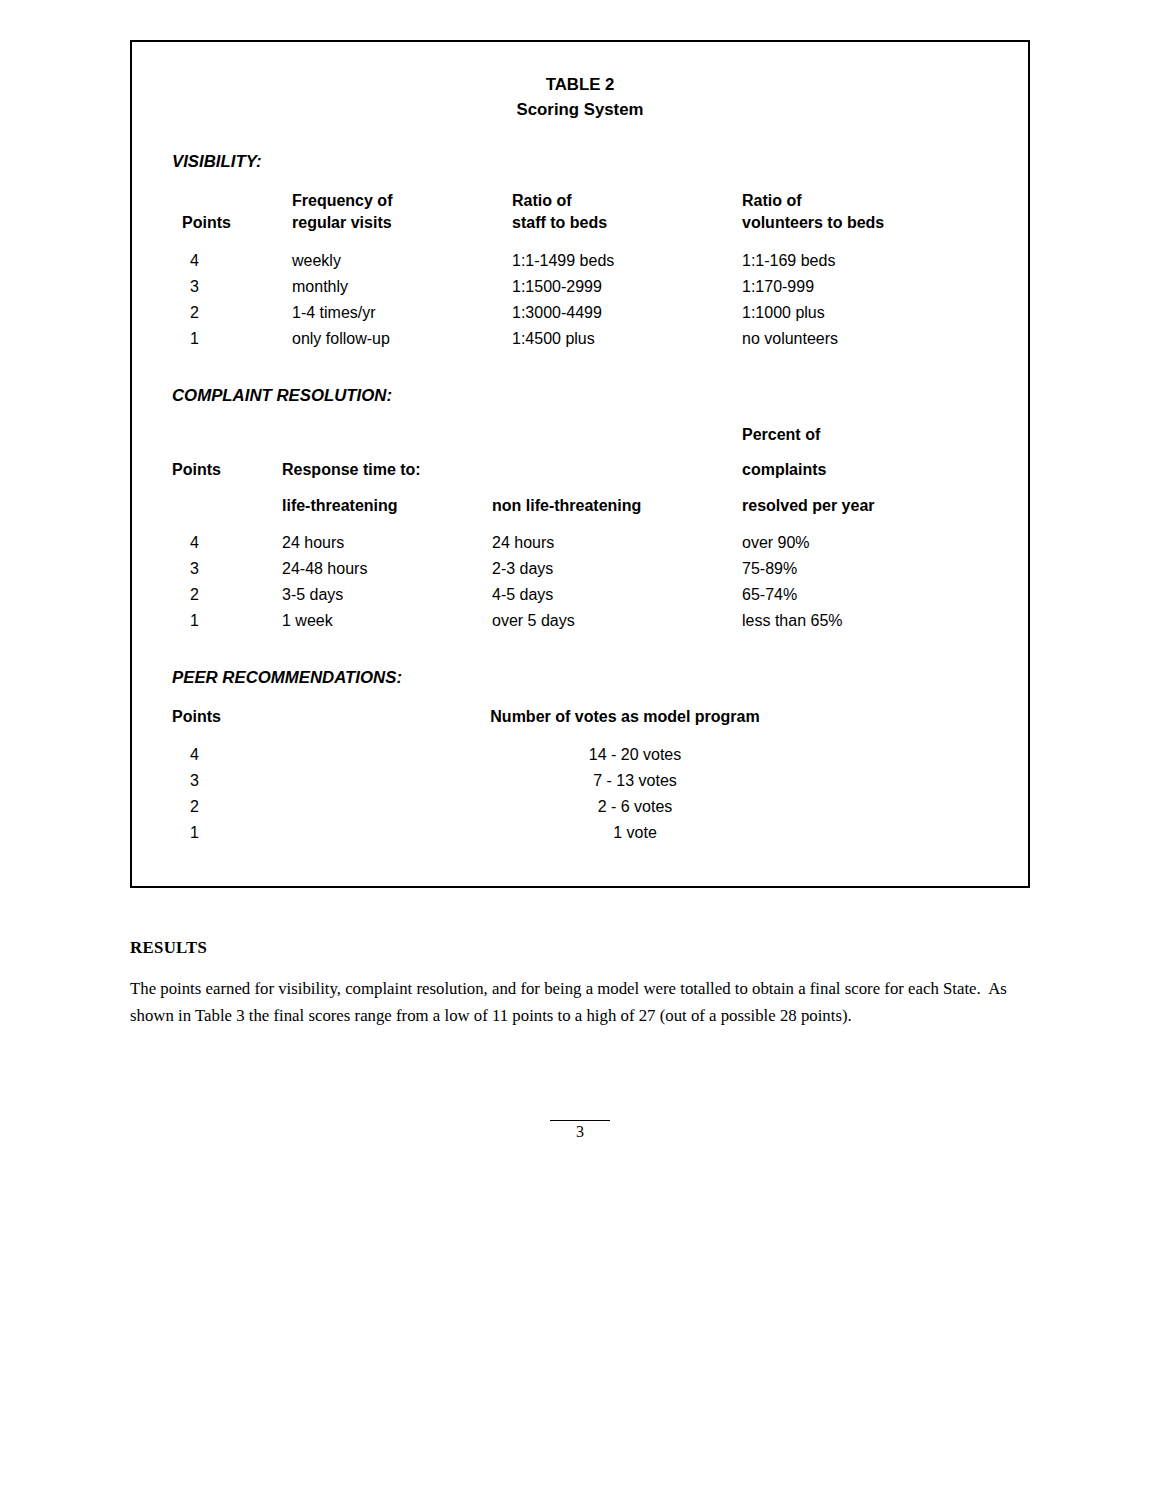TABLE 2
Scoring System
VISIBILITY:
| Points | Frequency of regular visits | Ratio of staff to beds | Ratio of volunteers to beds |
| --- | --- | --- | --- |
| 4 | weekly | 1:1-1499 beds | 1:1-169 beds |
| 3 | monthly | 1:1500-2999 | 1:170-999 |
| 2 | 1-4 times/yr | 1:3000-4499 | 1:1000 plus |
| 1 | only follow-up | 1:4500 plus | no volunteers |
COMPLAINT RESOLUTION:
| | | | Percent of |
| --- | --- | --- | --- |
| Points | Response time to: | complaints |
| | life-threatening | non life-threatening | resolved per year |
| 4 | 24 hours | 24 hours | over 90% |
| 3 | 24-48 hours | 2-3 days | 75-89% |
| 2 | 3-5 days | 4-5 days | 65-74% |
| 1 | 1 week | over 5 days | less than 65% |
PEER RECOMMENDATIONS:
| Points | Number of votes as model program |
| --- | --- |
| 4 | 14 - 20 votes |
| 3 | 7 - 13 votes |
| 2 | 2 - 6 votes |
| 1 | 1 vote |
RESULTS
The points earned for visibility, complaint resolution, and for being a model were totalled to obtain a final score for each State. As shown in Table 3 the final scores range from a low of 11 points to a high of 27 (out of a possible 28 points).
3